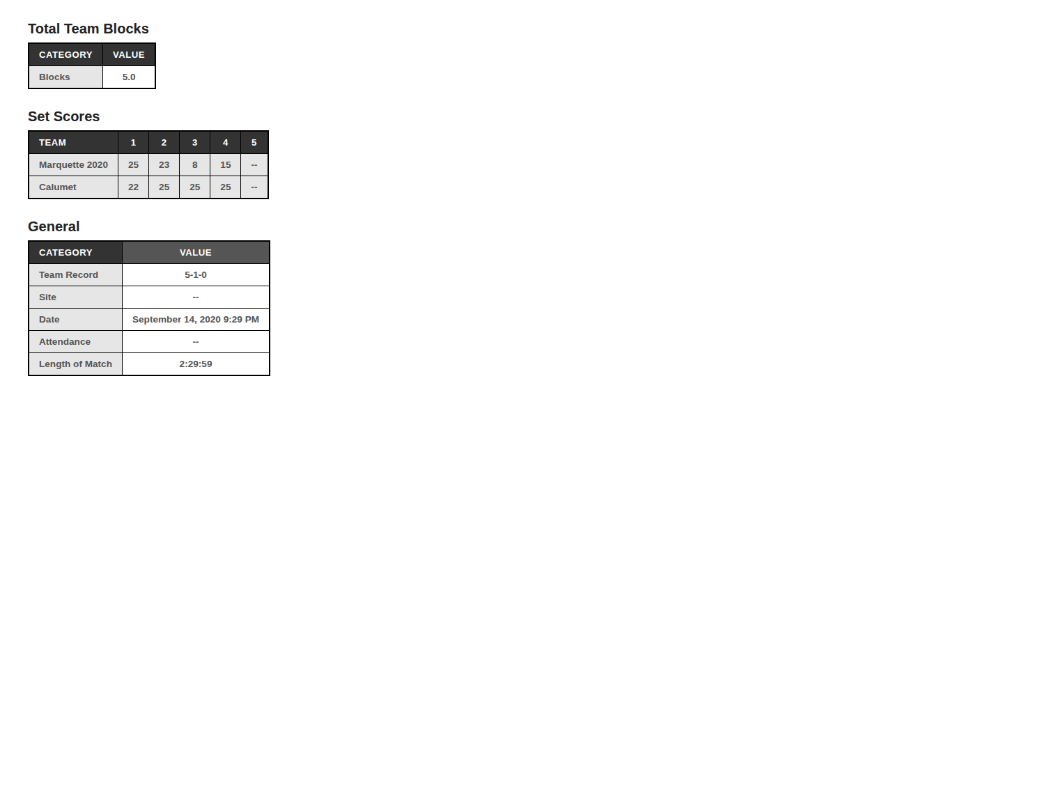Total Team Blocks
| CATEGORY | VALUE |
| --- | --- |
| Blocks | 5.0 |
Set Scores
| TEAM | 1 | 2 | 3 | 4 | 5 |
| --- | --- | --- | --- | --- | --- |
| Marquette 2020 | 25 | 23 | 8 | 15 | -- |
| Calumet | 22 | 25 | 25 | 25 | -- |
General
| CATEGORY | VALUE |
| --- | --- |
| Team Record | 5-1-0 |
| Site | -- |
| Date | September 14, 2020 9:29 PM |
| Attendance | -- |
| Length of Match | 2:29:59 |